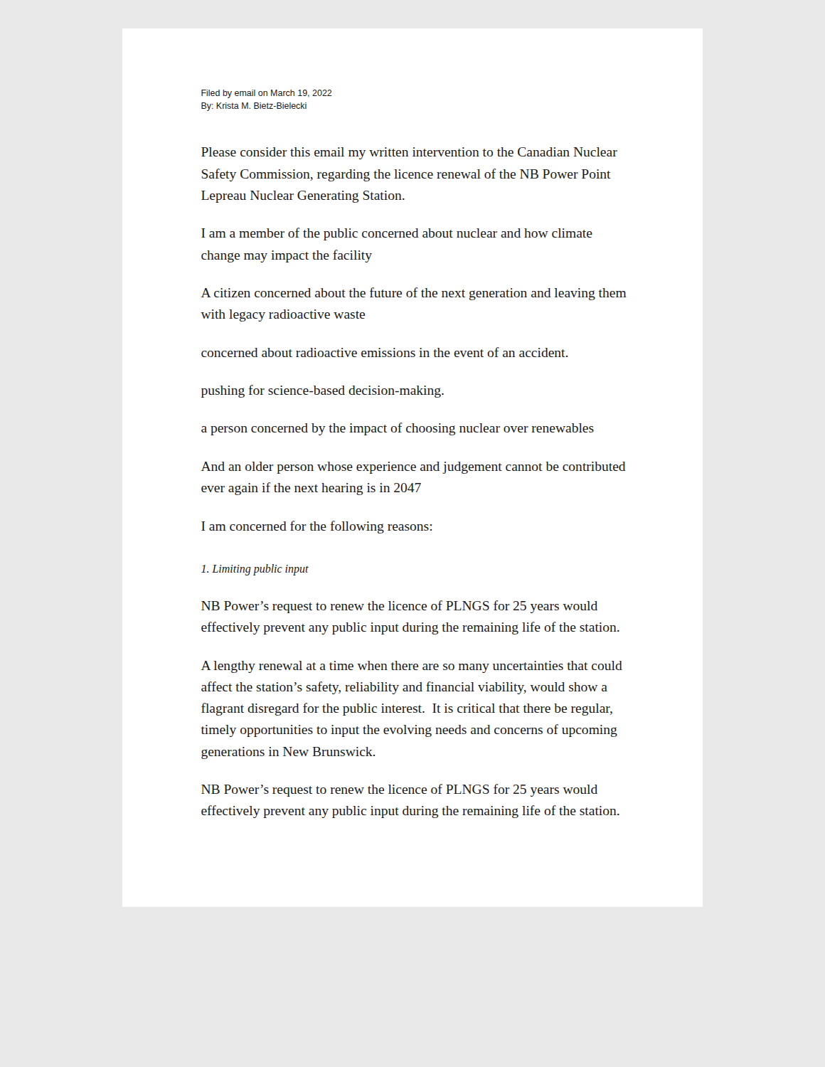Filed by email on March 19, 2022
By: Krista M. Bietz-Bielecki
Please consider this email my written intervention to the Canadian Nuclear Safety Commission, regarding the licence renewal of the NB Power Point Lepreau Nuclear Generating Station.
I am a member of the public concerned about nuclear and how climate change may impact the facility
A citizen concerned about the future of the next generation and leaving them with legacy radioactive waste
concerned about radioactive emissions in the event of an accident.
pushing for science-based decision-making.
a person concerned by the impact of choosing nuclear over renewables
And an older person whose experience and judgement cannot be contributed ever again if the next hearing is in 2047
I am concerned for the following reasons:
1. Limiting public input
NB Power’s request to renew the licence of PLNGS for 25 years would effectively prevent any public input during the remaining life of the station.
A lengthy renewal at a time when there are so many uncertainties that could affect the station’s safety, reliability and financial viability, would show a flagrant disregard for the public interest. It is critical that there be regular, timely opportunities to input the evolving needs and concerns of upcoming generations in New Brunswick.
NB Power’s request to renew the licence of PLNGS for 25 years would effectively prevent any public input during the remaining life of the station.